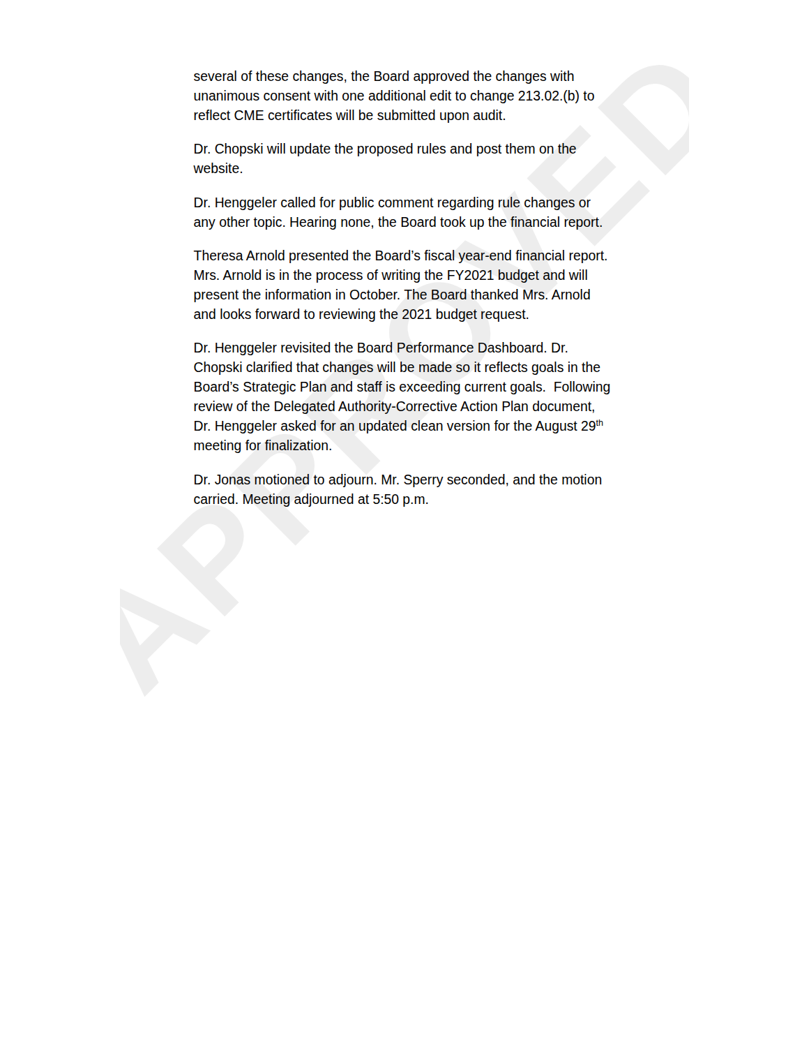APPROVED
several of these changes, the Board approved the changes with unanimous consent with one additional edit to change 213.02.(b) to reflect CME certificates will be submitted upon audit.
Dr. Chopski will update the proposed rules and post them on the website.
Dr. Henggeler called for public comment regarding rule changes or any other topic. Hearing none, the Board took up the financial report.
Theresa Arnold presented the Board’s fiscal year-end financial report. Mrs. Arnold is in the process of writing the FY2021 budget and will present the information in October. The Board thanked Mrs. Arnold and looks forward to reviewing the 2021 budget request.
Dr. Henggeler revisited the Board Performance Dashboard. Dr. Chopski clarified that changes will be made so it reflects goals in the Board’s Strategic Plan and staff is exceeding current goals. Following review of the Delegated Authority-Corrective Action Plan document, Dr. Henggeler asked for an updated clean version for the August 29th meeting for finalization.
Dr. Jonas motioned to adjourn. Mr. Sperry seconded, and the motion carried. Meeting adjourned at 5:50 p.m.